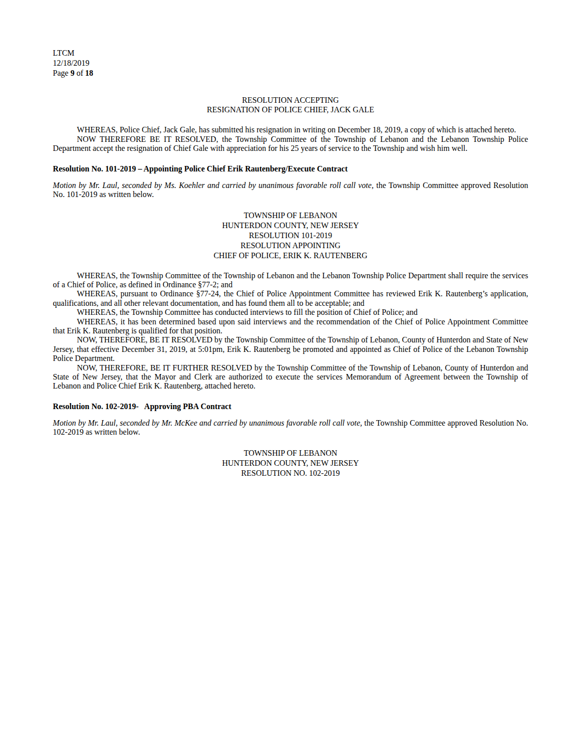LTCM
12/18/2019
Page 9 of 18
RESOLUTION ACCEPTING
RESIGNATION OF POLICE CHIEF, JACK GALE
WHEREAS, Police Chief, Jack Gale, has submitted his resignation in writing on December 18, 2019, a copy of which is attached hereto.
NOW THEREFORE BE IT RESOLVED, the Township Committee of the Township of Lebanon and the Lebanon Township Police Department accept the resignation of Chief Gale with appreciation for his 25 years of service to the Township and wish him well.
Resolution No. 101-2019 – Appointing Police Chief Erik Rautenberg/Execute Contract
Motion by Mr. Laul, seconded by Ms. Koehler and carried by unanimous favorable roll call vote, the Township Committee approved Resolution No. 101-2019 as written below.
TOWNSHIP OF LEBANON
HUNTERDON COUNTY, NEW JERSEY
RESOLUTION 101-2019
RESOLUTION APPOINTING
CHIEF OF POLICE, ERIK K. RAUTENBERG
WHEREAS, the Township Committee of the Township of Lebanon and the Lebanon Township Police Department shall require the services of a Chief of Police, as defined in Ordinance §77-2; and
WHEREAS, pursuant to Ordinance §77-24, the Chief of Police Appointment Committee has reviewed Erik K. Rautenberg’s application, qualifications, and all other relevant documentation, and has found them all to be acceptable; and
WHEREAS, the Township Committee has conducted interviews to fill the position of Chief of Police; and
WHEREAS, it has been determined based upon said interviews and the recommendation of the Chief of Police Appointment Committee that Erik K. Rautenberg is qualified for that position.
NOW, THEREFORE, BE IT RESOLVED by the Township Committee of the Township of Lebanon, County of Hunterdon and State of New Jersey, that effective December 31, 2019, at 5:01pm, Erik K. Rautenberg be promoted and appointed as Chief of Police of the Lebanon Township Police Department.
NOW, THEREFORE, BE IT FURTHER RESOLVED by the Township Committee of the Township of Lebanon, County of Hunterdon and State of New Jersey, that the Mayor and Clerk are authorized to execute the services Memorandum of Agreement between the Township of Lebanon and Police Chief Erik K. Rautenberg, attached hereto.
Resolution No. 102-2019- Approving PBA Contract
Motion by Mr. Laul, seconded by Mr. McKee and carried by unanimous favorable roll call vote, the Township Committee approved Resolution No. 102-2019 as written below.
TOWNSHIP OF LEBANON
HUNTERDON COUNTY, NEW JERSEY
RESOLUTION NO. 102-2019